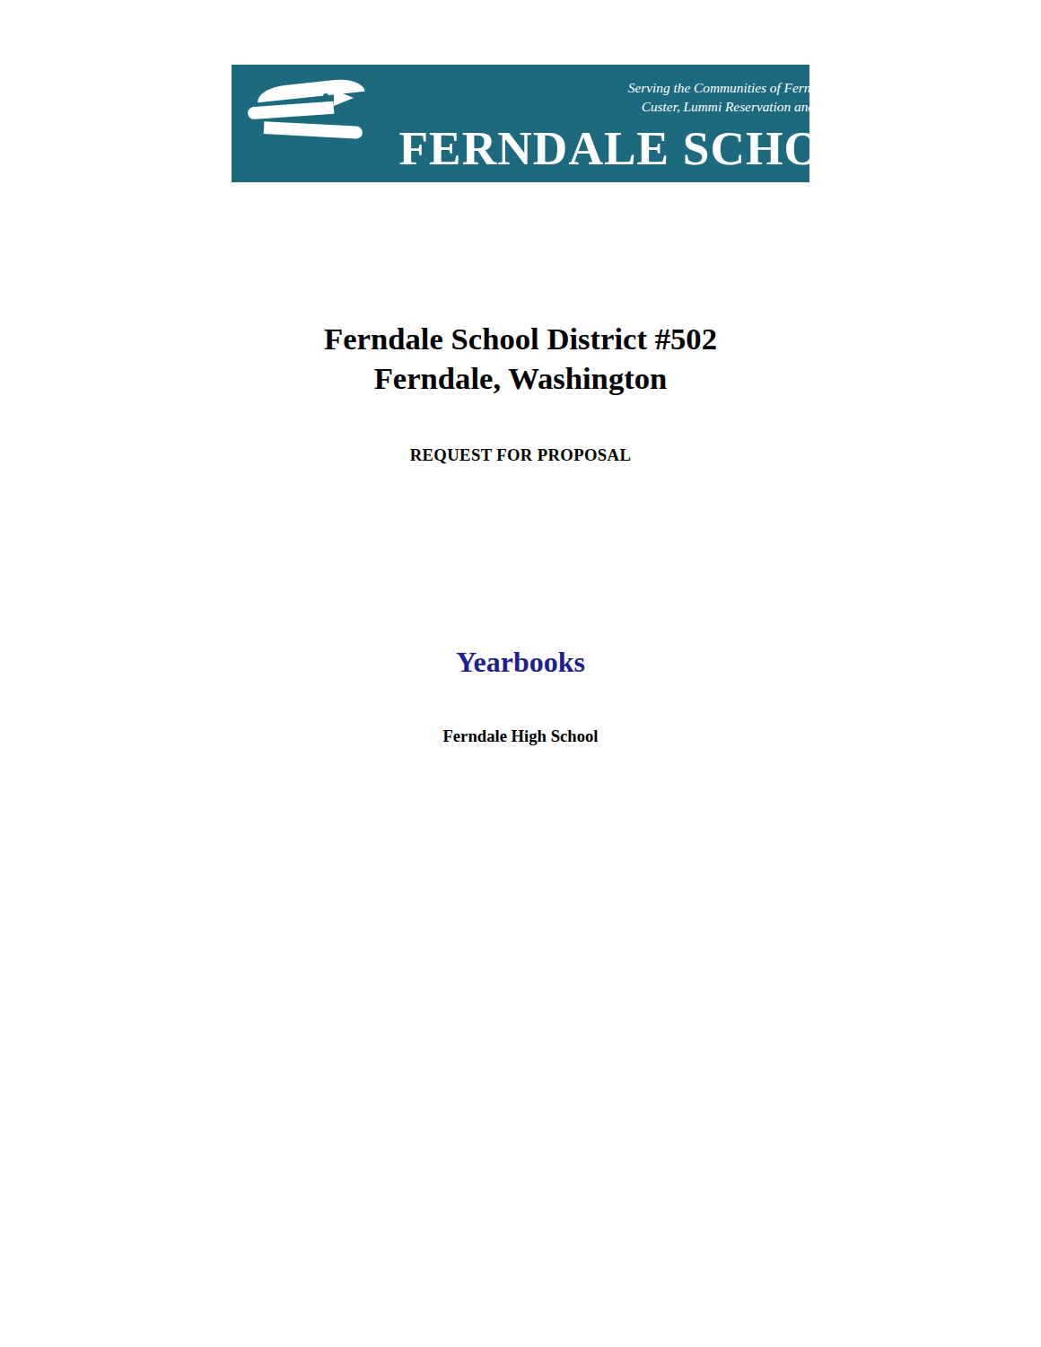Serving the Communities of Ferndale, Lummi Island,
Custer, Lummi Reservation and North Bellingham.
FERNDALE SCHOOLS
Ferndale School District #502
Ferndale, Washington
REQUEST FOR PROPOSAL
Yearbooks
Ferndale High School